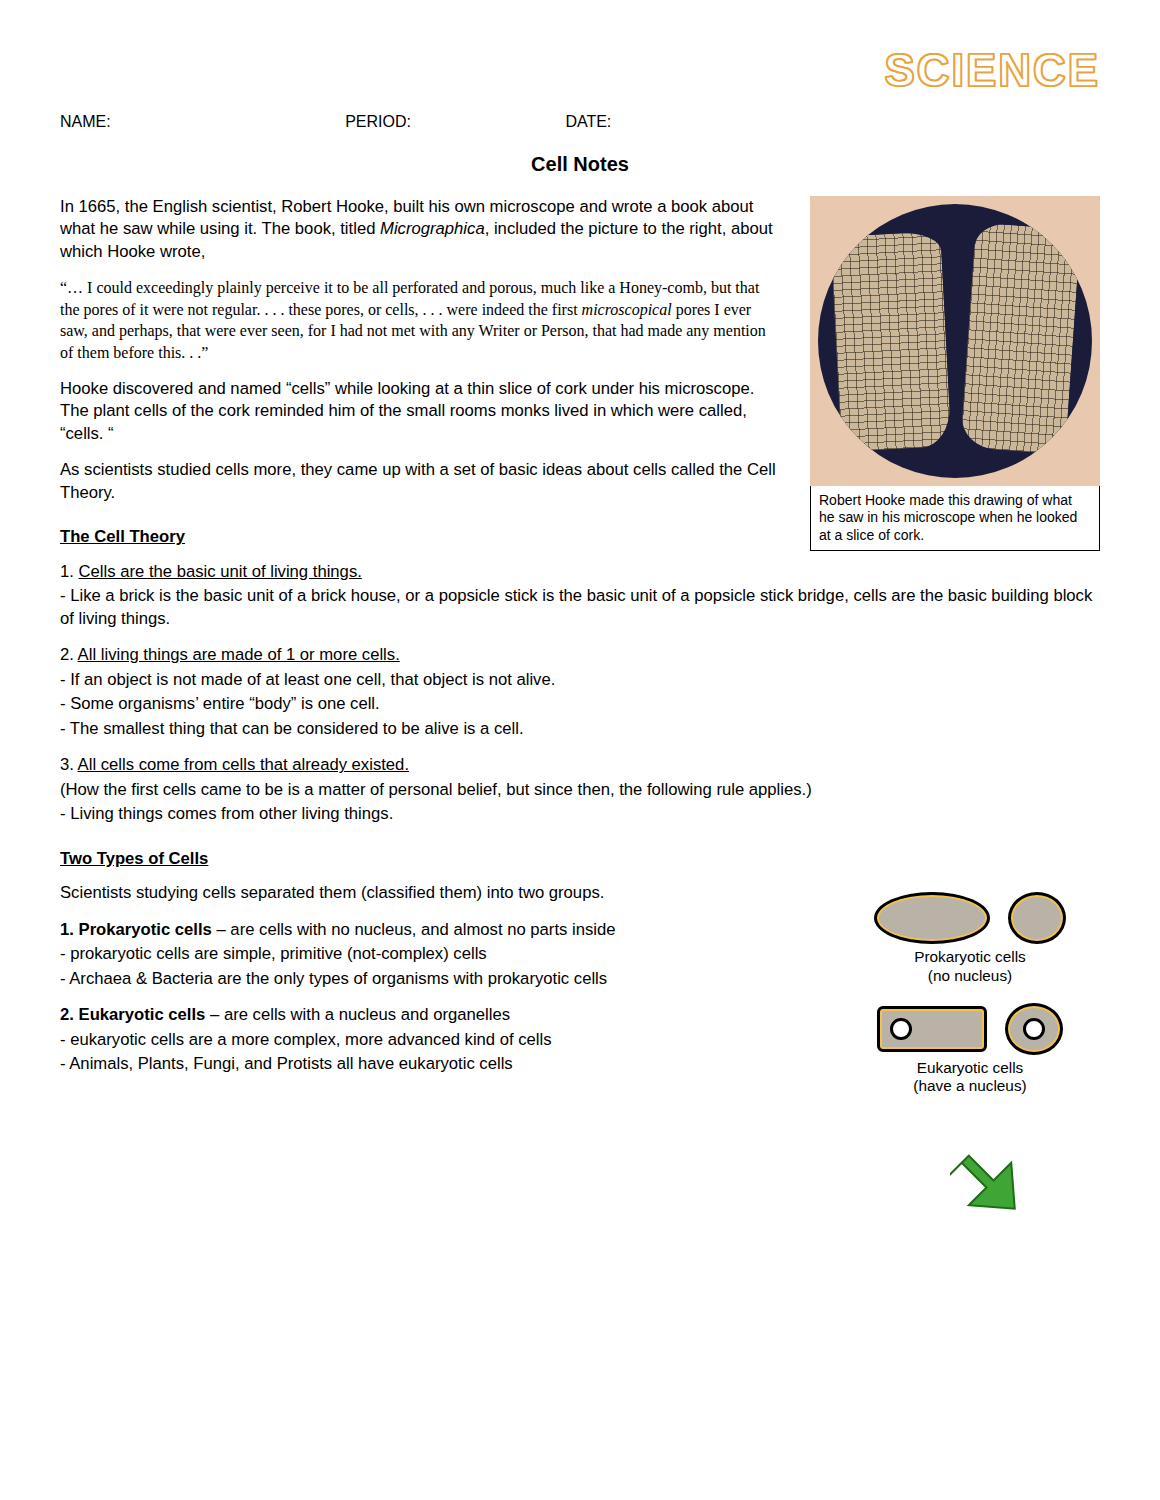SCIENCE
NAME: PERIOD: DATE:
Cell Notes
B
Robert Hooke made this drawing of what he saw in his microscope when he looked at a slice of cork.
In 1665, the English scientist, Robert Hooke, built his own microscope and wrote a book about what he saw while using it. The book, titled Micrographica, included the picture to the right, about which Hooke wrote,
“… I could exceedingly plainly perceive it to be all perforated and porous, much like a Honey-comb, but that the pores of it were not regular. . . . these pores, or cells, . . . were indeed the first microscopical pores I ever saw, and perhaps, that were ever seen, for I had not met with any Writer or Person, that had made any mention of them before this. . .”
Hooke discovered and named “cells” while looking at a thin slice of cork under his microscope. The plant cells of the cork reminded him of the small rooms monks lived in which were called, “cells. “
As scientists studied cells more, they came up with a set of basic ideas about cells called the Cell Theory.
The Cell Theory
1. Cells are the basic unit of living things.
- Like a brick is the basic unit of a brick house, or a popsicle stick is the basic unit of a popsicle stick bridge, cells are the basic building block of living things.
2. All living things are made of 1 or more cells.
- If an object is not made of at least one cell, that object is not alive.
- Some organisms’ entire “body” is one cell.
- The smallest thing that can be considered to be alive is a cell.
3. All cells come from cells that already existed.
(How the first cells came to be is a matter of personal belief, but since then, the following rule applies.)
- Living things comes from other living things.
Two Types of Cells
Prokaryotic cells
(no nucleus)
Eukaryotic cells
(have a nucleus)
Scientists studying cells separated them (classified them) into two groups.
1. Prokaryotic cells – are cells with no nucleus, and almost no parts inside
- prokaryotic cells are simple, primitive (not-complex) cells
- Archaea & Bacteria are the only types of organisms with prokaryotic cells
2. Eukaryotic cells – are cells with a nucleus and organelles
- eukaryotic cells are a more complex, more advanced kind of cells
- Animals, Plants, Fungi, and Protists all have eukaryotic cells